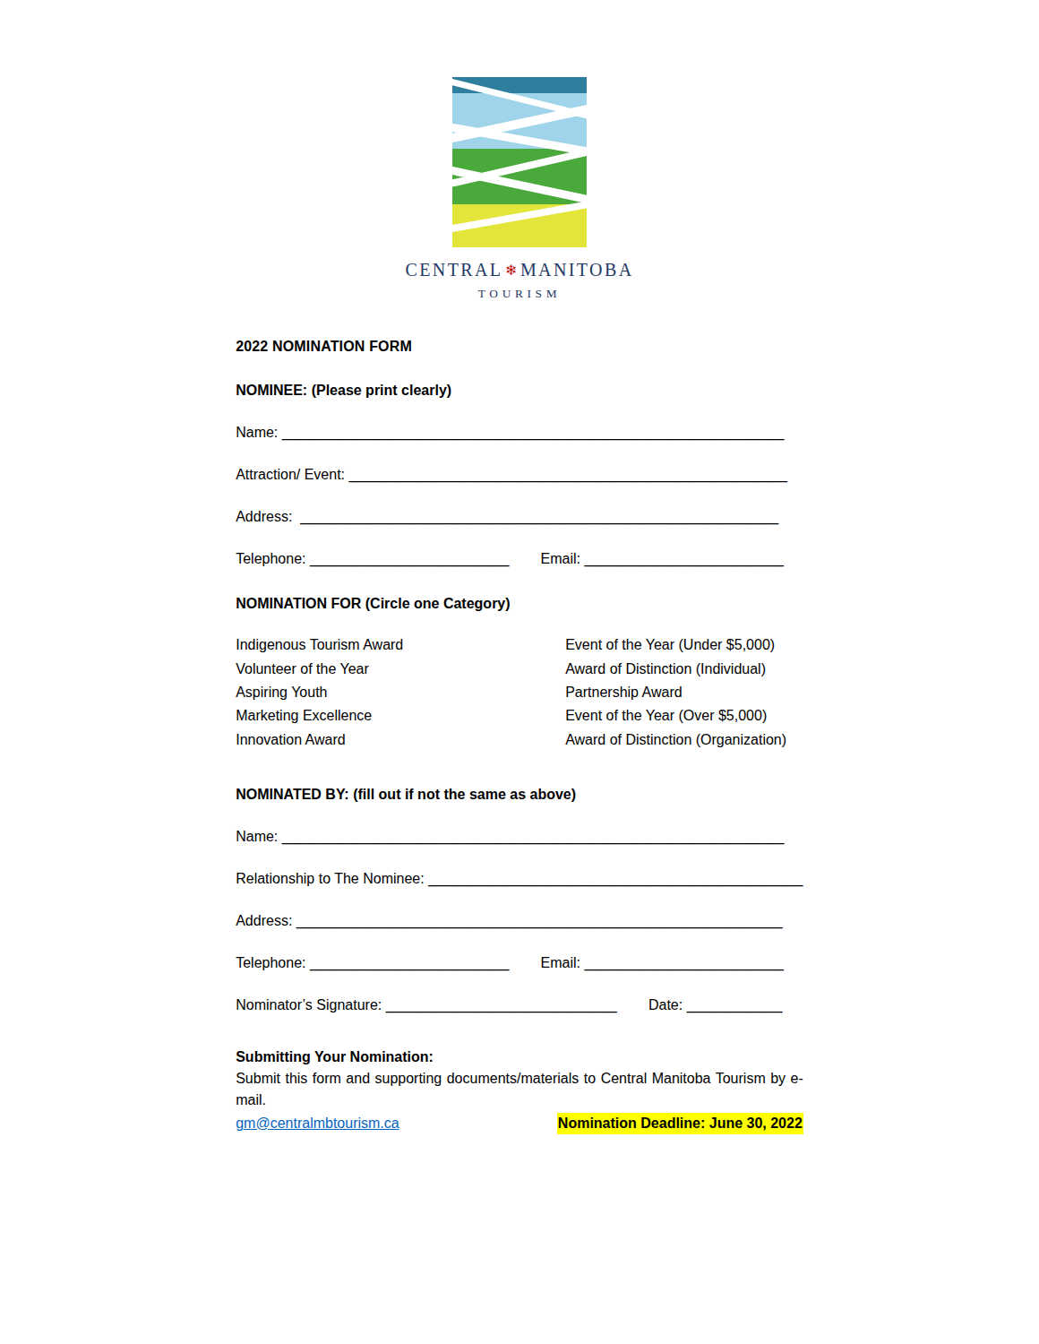CENTRAL❄MANITOBA
TOURISM
2022 NOMINATION FORM
NOMINEE: (Please print clearly)
Name: _______________________________________________________________
Attraction/ Event: _______________________________________________________
Address: ____________________________________________________________
Telephone: _________________________ Email: _________________________
NOMINATION FOR (Circle one Category)
Indigenous Tourism Award
Volunteer of the Year
Aspiring Youth
Marketing Excellence
Innovation Award
Event of the Year (Under $5,000)
Award of Distinction (Individual)
Partnership Award
Event of the Year (Over $5,000)
Award of Distinction (Organization)
NOMINATED BY: (fill out if not the same as above)
Name: _______________________________________________________________
Relationship to The Nominee: _______________________________________________
Address: _____________________________________________________________
Telephone: _________________________ Email: _________________________
Nominator’s Signature: _____________________________ Date: ____________
Submitting Your Nomination:
Submit this form and supporting documents/materials to Central Manitoba Tourism by e-mail.
gm@centralmbtourism.ca Nomination Deadline: June 30, 2022